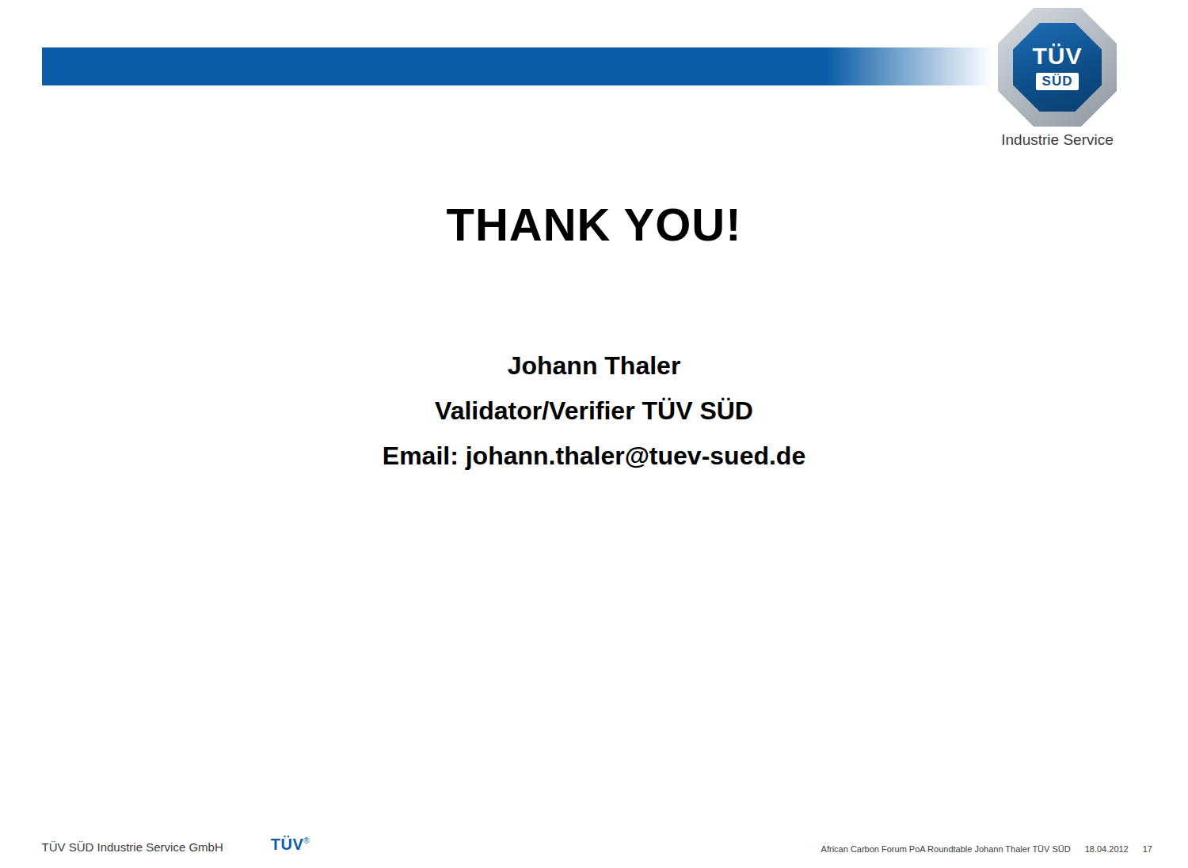TÜV
SÜD
Industrie Service
THANK YOU!
Johann Thaler
Validator/Verifier TÜV SÜD
Email: johann.thaler@tuev-sued.de
TÜV SÜD Industrie Service GmbH
TÜV®
African Carbon Forum PoA Roundtable Johann Thaler TÜV SÜD 18.04.2012 17